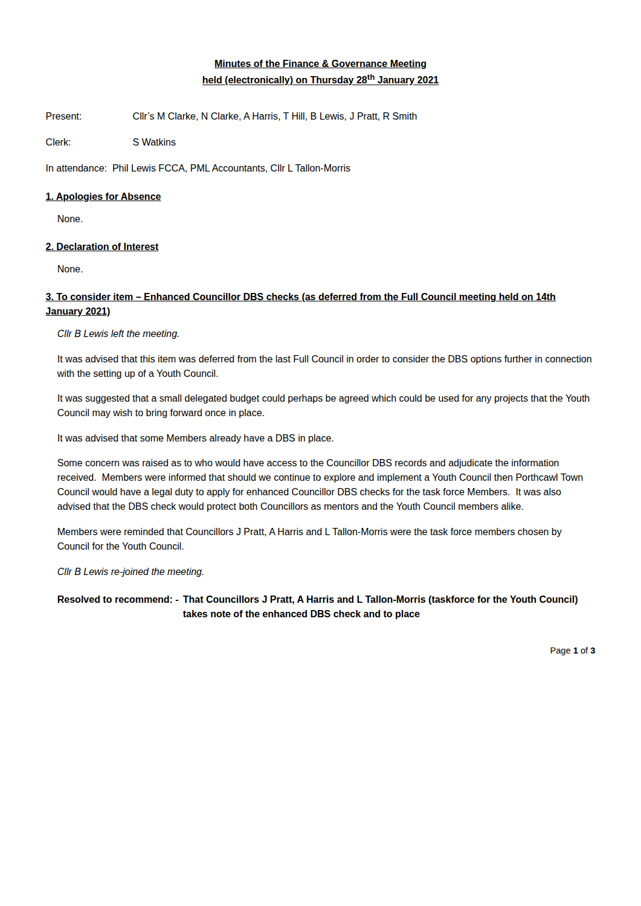Minutes of the Finance & Governance Meeting
held (electronically) on Thursday 28th January 2021
Present:
Cllr’s M Clarke, N Clarke, A Harris, T Hill, B Lewis, J Pratt, R Smith
Clerk:
S Watkins
In attendance: Phil Lewis FCCA, PML Accountants, Cllr L Tallon-Morris
1. Apologies for Absence
None.
2. Declaration of Interest
None.
3. To consider item – Enhanced Councillor DBS checks (as deferred from the Full Council meeting held on 14th January 2021)
Cllr B Lewis left the meeting.
It was advised that this item was deferred from the last Full Council in order to consider the DBS options further in connection with the setting up of a Youth Council.
It was suggested that a small delegated budget could perhaps be agreed which could be used for any projects that the Youth Council may wish to bring forward once in place.
It was advised that some Members already have a DBS in place.
Some concern was raised as to who would have access to the Councillor DBS records and adjudicate the information received. Members were informed that should we continue to explore and implement a Youth Council then Porthcawl Town Council would have a legal duty to apply for enhanced Councillor DBS checks for the task force Members. It was also advised that the DBS check would protect both Councillors as mentors and the Youth Council members alike.
Members were reminded that Councillors J Pratt, A Harris and L Tallon-Morris were the task force members chosen by Council for the Youth Council.
Cllr B Lewis re-joined the meeting.
Resolved to recommend: -
That Councillors J Pratt, A Harris and L Tallon-Morris (taskforce for the Youth Council) takes note of the enhanced DBS check and to place
Page 1 of 3